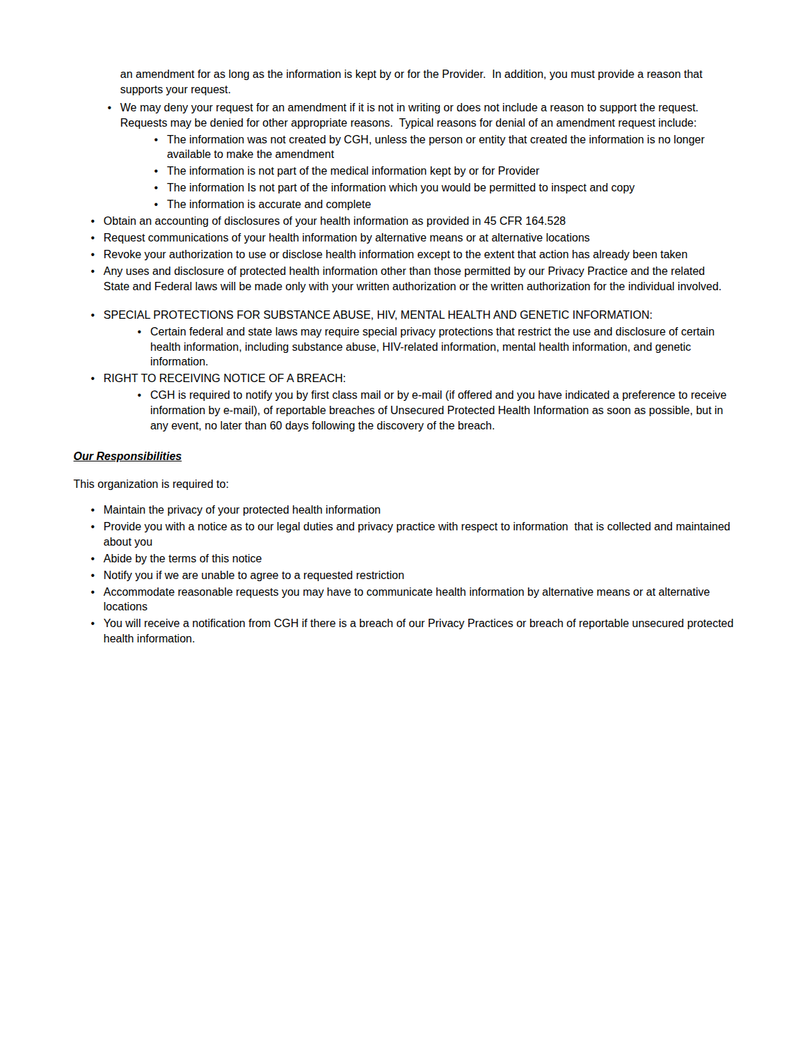an amendment for as long as the information is kept by or for the Provider. In addition, you must provide a reason that supports your request.
We may deny your request for an amendment if it is not in writing or does not include a reason to support the request. Requests may be denied for other appropriate reasons. Typical reasons for denial of an amendment request include:
The information was not created by CGH, unless the person or entity that created the information is no longer available to make the amendment
The information is not part of the medical information kept by or for Provider
The information Is not part of the information which you would be permitted to inspect and copy
The information is accurate and complete
Obtain an accounting of disclosures of your health information as provided in 45 CFR 164.528
Request communications of your health information by alternative means or at alternative locations
Revoke your authorization to use or disclose health information except to the extent that action has already been taken
Any uses and disclosure of protected health information other than those permitted by our Privacy Practice and the related State and Federal laws will be made only with your written authorization or the written authorization for the individual involved.
SPECIAL PROTECTIONS FOR SUBSTANCE ABUSE, HIV, MENTAL HEALTH AND GENETIC INFORMATION:
Certain federal and state laws may require special privacy protections that restrict the use and disclosure of certain health information, including substance abuse, HIV-related information, mental health information, and genetic information.
RIGHT TO RECEIVING NOTICE OF A BREACH:
CGH is required to notify you by first class mail or by e-mail (if offered and you have indicated a preference to receive information by e-mail), of reportable breaches of Unsecured Protected Health Information as soon as possible, but in any event, no later than 60 days following the discovery of the breach.
Our Responsibilities
This organization is required to:
Maintain the privacy of your protected health information
Provide you with a notice as to our legal duties and privacy practice with respect to information that is collected and maintained about you
Abide by the terms of this notice
Notify you if we are unable to agree to a requested restriction
Accommodate reasonable requests you may have to communicate health information by alternative means or at alternative locations
You will receive a notification from CGH if there is a breach of our Privacy Practices or breach of reportable unsecured protected health information.